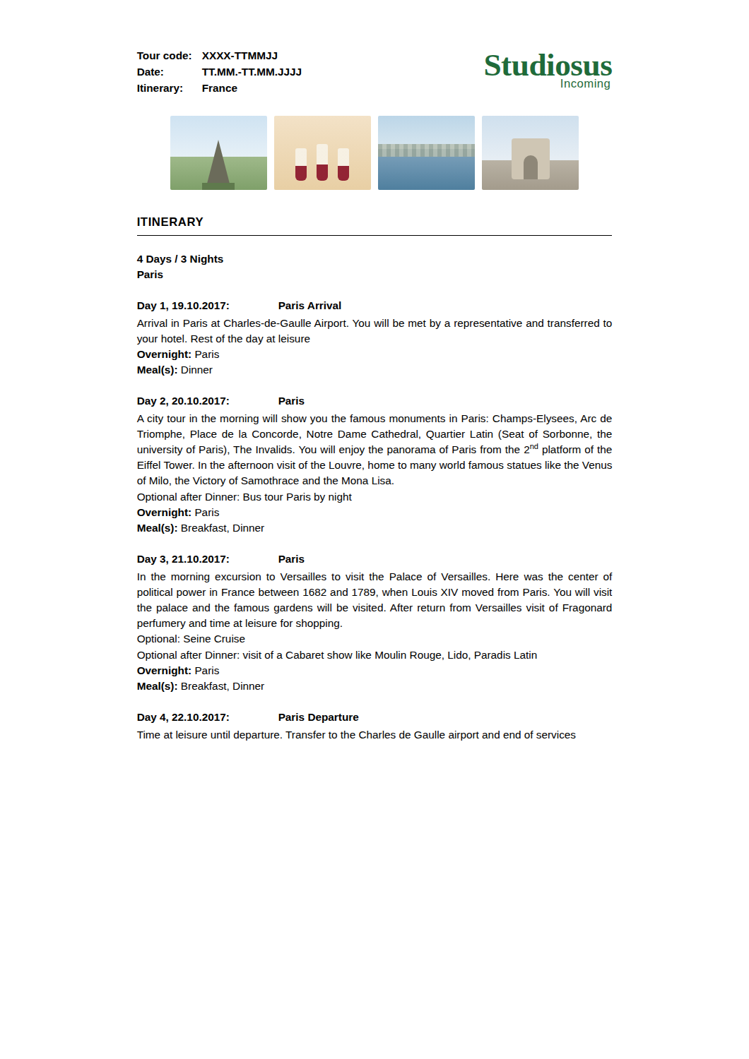| Tour code: | XXXX-TTMMJJ |
| Date: | TT.MM.-TT.MM.JJJJ |
| Itinerary: | France |
Studiosus
Incoming
ITINERARY
4 Days / 3 Nights Paris
Day 1, 19.10.2017: Paris Arrival
Arrival in Paris at Charles-de-Gaulle Airport. You will be met by a representative and transferred to your hotel. Rest of the day at leisure
Overnight: Paris
Meal(s): Dinner
Day 2, 20.10.2017: Paris
A city tour in the morning will show you the famous monuments in Paris: Champs-Elysees, Arc de Triomphe, Place de la Concorde, Notre Dame Cathedral, Quartier Latin (Seat of Sorbonne, the university of Paris), The Invalids. You will enjoy the panorama of Paris from the 2nd platform of the Eiffel Tower. In the afternoon visit of the Louvre, home to many world famous statues like the Venus of Milo, the Victory of Samothrace and the Mona Lisa.
Optional after Dinner: Bus tour Paris by night
Overnight: Paris
Meal(s): Breakfast, Dinner
Day 3, 21.10.2017: Paris
In the morning excursion to Versailles to visit the Palace of Versailles. Here was the center of political power in France between 1682 and 1789, when Louis XIV moved from Paris. You will visit the palace and the famous gardens will be visited. After return from Versailles visit of Fragonard perfumery and time at leisure for shopping.
Optional: Seine Cruise
Optional after Dinner: visit of a Cabaret show like Moulin Rouge, Lido, Paradis Latin
Overnight: Paris
Meal(s): Breakfast, Dinner
Day 4, 22.10.2017: Paris Departure
Time at leisure until departure. Transfer to the Charles de Gaulle airport and end of services